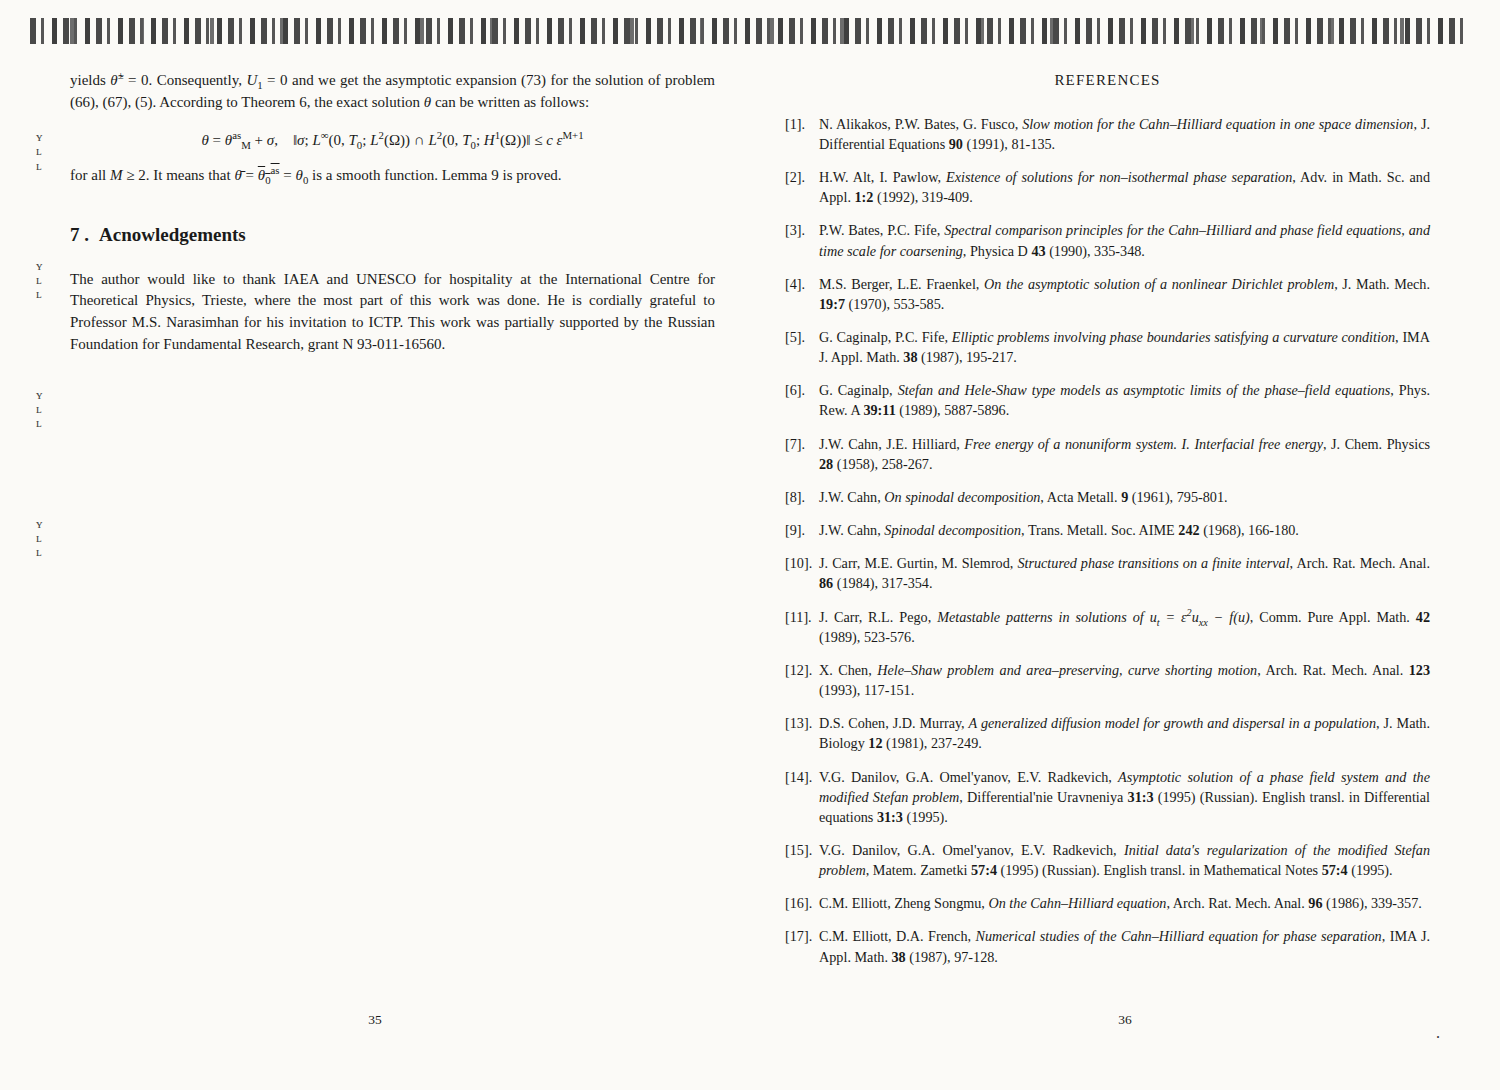ʏ
ʟ
ʟ ʏ
ʟ
ʟ ʏ
ʟ
ʟ ʏ
ʟ
ʟ
yields θ̃± = 0. Consequently, U1 = 0 and we get the asymptotic expansion (73) for the solution of problem (66), (67), (5). According to Theorem 6, the exact solution θ can be written as follows:
θ = θasM + σ, ‖σ; L∞(0, T0; L2(Ω)) ∩ L2(0, T0; H1(Ω))‖ ≤ c εM+1
for all M ≥ 2. It means that θ̄ = θ0as = θ0 is a smooth function. Lemma 9 is proved.
7 . Acnowledgements
The author would like to thank IAEA and UNESCO for hospitality at the International Centre for Theoretical Physics, Trieste, where the most part of this work was done. He is cordially grateful to Professor M.S. Narasimhan for his invitation to ICTP. This work was partially supported by the Russian Foundation for Fundamental Research, grant N 93-011-16560.
REFERENCES
[1]. N. Alikakos, P.W. Bates, G. Fusco, Slow motion for the Cahn–Hilliard equation in one space dimension, J. Differential Equations 90 (1991), 81-135.
[2]. H.W. Alt, I. Pawlow, Existence of solutions for non–isothermal phase separation, Adv. in Math. Sc. and Appl. 1:2 (1992), 319-409.
[3]. P.W. Bates, P.C. Fife, Spectral comparison principles for the Cahn–Hilliard and phase field equations, and time scale for coarsening, Physica D 43 (1990), 335-348.
[4]. M.S. Berger, L.E. Fraenkel, On the asymptotic solution of a nonlinear Dirichlet problem, J. Math. Mech. 19:7 (1970), 553-585.
[5]. G. Caginalp, P.C. Fife, Elliptic problems involving phase boundaries satisfying a curvature condition, IMA J. Appl. Math. 38 (1987), 195-217.
[6]. G. Caginalp, Stefan and Hele-Shaw type models as asymptotic limits of the phase–field equations, Phys. Rew. A 39:11 (1989), 5887-5896.
[7]. J.W. Cahn, J.E. Hilliard, Free energy of a nonuniform system. I. Interfacial free energy, J. Chem. Physics 28 (1958), 258-267.
[8]. J.W. Cahn, On spinodal decomposition, Acta Metall. 9 (1961), 795-801.
[9]. J.W. Cahn, Spinodal decomposition, Trans. Metall. Soc. AIME 242 (1968), 166-180.
[10]. J. Carr, M.E. Gurtin, M. Slemrod, Structured phase transitions on a finite interval, Arch. Rat. Mech. Anal. 86 (1984), 317-354.
[11]. J. Carr, R.L. Pego, Metastable patterns in solutions of ut = ε2uxx − f(u), Comm. Pure Appl. Math. 42 (1989), 523-576.
[12]. X. Chen, Hele–Shaw problem and area–preserving, curve shorting motion, Arch. Rat. Mech. Anal. 123 (1993), 117-151.
[13]. D.S. Cohen, J.D. Murray, A generalized diffusion model for growth and dispersal in a population, J. Math. Biology 12 (1981), 237-249.
[14]. V.G. Danilov, G.A. Omel'yanov, E.V. Radkevich, Asymptotic solution of a phase field system and the modified Stefan problem, Differential'nie Uravneniya 31:3 (1995) (Russian). English transl. in Differential equations 31:3 (1995).
[15]. V.G. Danilov, G.A. Omel'yanov, E.V. Radkevich, Initial data's regularization of the modified Stefan problem, Matem. Zametki 57:4 (1995) (Russian). English transl. in Mathematical Notes 57:4 (1995).
[16]. C.M. Elliott, Zheng Songmu, On the Cahn–Hilliard equation, Arch. Rat. Mech. Anal. 96 (1986), 339-357.
[17]. C.M. Elliott, D.A. French, Numerical studies of the Cahn–Hilliard equation for phase separation, IMA J. Appl. Math. 38 (1987), 97-128.
35 36 .